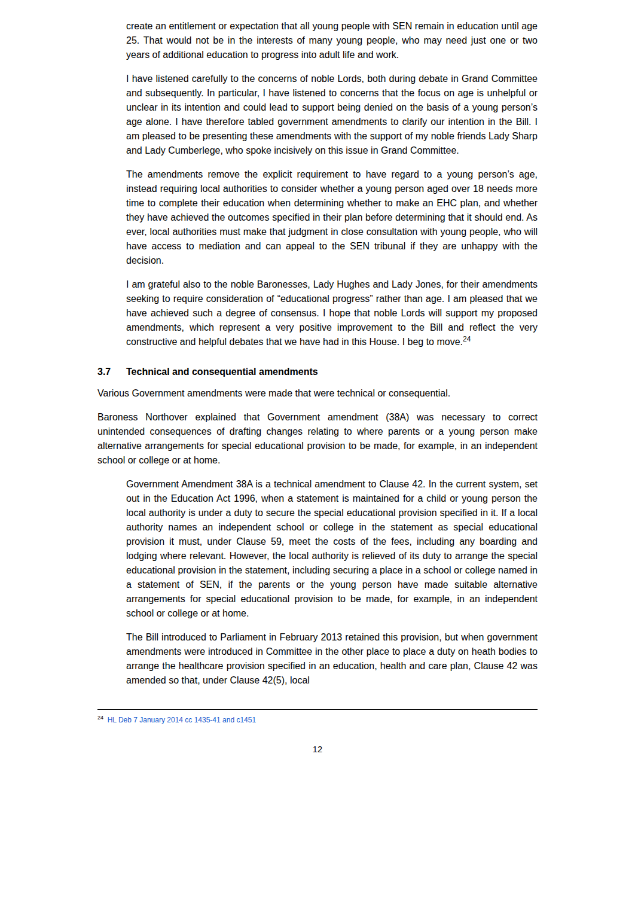create an entitlement or expectation that all young people with SEN remain in education until age 25. That would not be in the interests of many young people, who may need just one or two years of additional education to progress into adult life and work.
I have listened carefully to the concerns of noble Lords, both during debate in Grand Committee and subsequently. In particular, I have listened to concerns that the focus on age is unhelpful or unclear in its intention and could lead to support being denied on the basis of a young person’s age alone. I have therefore tabled government amendments to clarify our intention in the Bill. I am pleased to be presenting these amendments with the support of my noble friends Lady Sharp and Lady Cumberlege, who spoke incisively on this issue in Grand Committee.
The amendments remove the explicit requirement to have regard to a young person’s age, instead requiring local authorities to consider whether a young person aged over 18 needs more time to complete their education when determining whether to make an EHC plan, and whether they have achieved the outcomes specified in their plan before determining that it should end. As ever, local authorities must make that judgment in close consultation with young people, who will have access to mediation and can appeal to the SEN tribunal if they are unhappy with the decision.
I am grateful also to the noble Baronesses, Lady Hughes and Lady Jones, for their amendments seeking to require consideration of “educational progress” rather than age. I am pleased that we have achieved such a degree of consensus. I hope that noble Lords will support my proposed amendments, which represent a very positive improvement to the Bill and reflect the very constructive and helpful debates that we have had in this House. I beg to move.24
3.7 Technical and consequential amendments
Various Government amendments were made that were technical or consequential.
Baroness Northover explained that Government amendment (38A) was necessary to correct unintended consequences of drafting changes relating to where parents or a young person make alternative arrangements for special educational provision to be made, for example, in an independent school or college or at home.
Government Amendment 38A is a technical amendment to Clause 42. In the current system, set out in the Education Act 1996, when a statement is maintained for a child or young person the local authority is under a duty to secure the special educational provision specified in it. If a local authority names an independent school or college in the statement as special educational provision it must, under Clause 59, meet the costs of the fees, including any boarding and lodging where relevant. However, the local authority is relieved of its duty to arrange the special educational provision in the statement, including securing a place in a school or college named in a statement of SEN, if the parents or the young person have made suitable alternative arrangements for special educational provision to be made, for example, in an independent school or college or at home.
The Bill introduced to Parliament in February 2013 retained this provision, but when government amendments were introduced in Committee in the other place to place a duty on heath bodies to arrange the healthcare provision specified in an education, health and care plan, Clause 42 was amended so that, under Clause 42(5), local
24 HL Deb 7 January 2014 cc 1435-41 and c1451
12